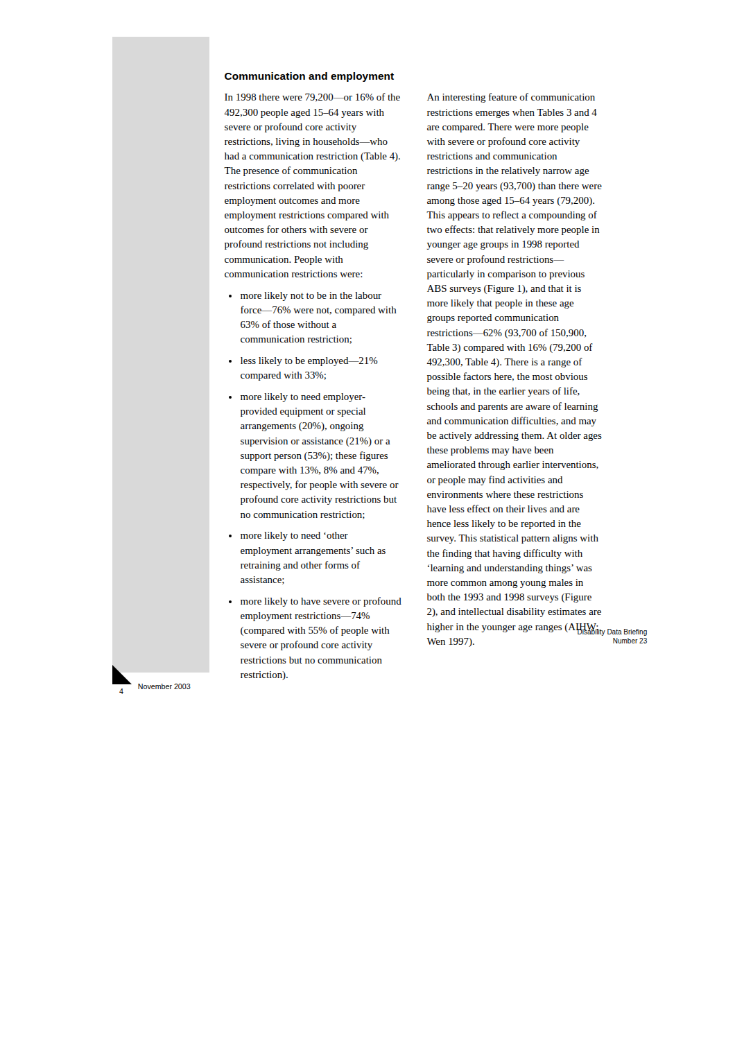Disability Data Briefing
Number 23
4
November 2003
Communication and employment
In 1998 there were 79,200—or 16% of the 492,300 people aged 15–64 years with severe or profound core activity restrictions, living in households—who had a communication restriction (Table 4). The presence of communication restrictions correlated with poorer employment outcomes and more employment restrictions compared with outcomes for others with severe or profound restrictions not including communication. People with communication restrictions were:
more likely not to be in the labour force—76% were not, compared with 63% of those without a communication restriction;
less likely to be employed—21% compared with 33%;
more likely to need employer-provided equipment or special arrangements (20%), ongoing supervision or assistance (21%) or a support person (53%); these figures compare with 13%, 8% and 47%, respectively, for people with severe or profound core activity restrictions but no communication restriction;
more likely to need ‘other employment arrangements’ such as retraining and other forms of assistance;
more likely to have severe or profound employment restrictions—74% (compared with 55% of people with severe or profound core activity restrictions but no communication restriction).
An interesting feature of communication restrictions emerges when Tables 3 and 4 are compared. There were more people with severe or profound core activity restrictions and communication restrictions in the relatively narrow age range 5–20 years (93,700) than there were among those aged 15–64 years (79,200). This appears to reflect a compounding of two effects: that relatively more people in younger age groups in 1998 reported severe or profound restrictions—particularly in comparison to previous ABS surveys (Figure 1), and that it is more likely that people in these age groups reported communication restrictions—62% (93,700 of 150,900, Table 3) compared with 16% (79,200 of 492,300, Table 4). There is a range of possible factors here, the most obvious being that, in the earlier years of life, schools and parents are aware of learning and communication difficulties, and may be actively addressing them. At older ages these problems may have been ameliorated through earlier interventions, or people may find activities and environments where these restrictions have less effect on their lives and are hence less likely to be reported in the survey. This statistical pattern aligns with the finding that having difficulty with ‘learning and understanding things’ was more common among young males in both the 1993 and 1998 surveys (Figure 2), and intellectual disability estimates are higher in the younger age ranges (AIHW: Wen 1997).